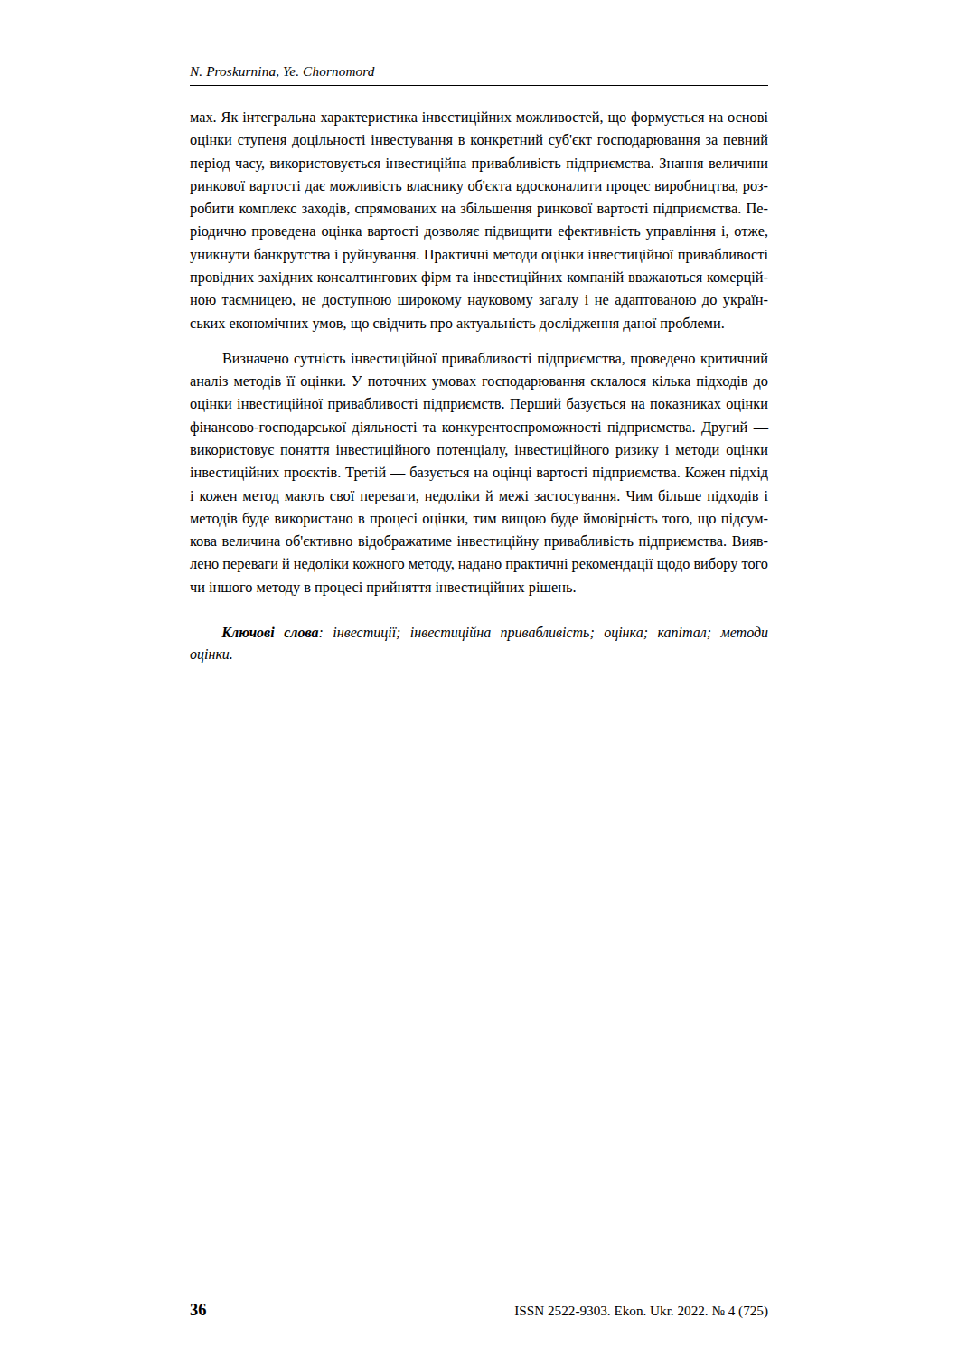N. Proskurnina, Ye. Chornomord
мах. Як інтегральна характеристика інвестиційних можливостей, що формується на основі оцінки ступеня доцільності інвестування в конкретний суб'єкт господарювання за певний період часу, використовується інвестиційна привабливість підприємства. Знання величини ринкової вартості дає можливість власнику об'єкта вдосконалити процес виробництва, розробити комплекс заходів, спрямованих на збільшення ринкової вартості підприємства. Періодично проведена оцінка вартості дозволяє підвищити ефективність управління і, отже, уникнути банкрутства і руйнування. Практичні методи оцінки інвестиційної привабливості провідних західних консалтингових фірм та інвестиційних компаній вважаються комерційною таємницею, не доступною широкому науковому загалу і не адаптованою до українських економічних умов, що свідчить про актуальність дослідження даної проблеми.
Визначено сутність інвестиційної привабливості підприємства, проведено критичний аналіз методів її оцінки. У поточних умовах господарювання склалося кілька підходів до оцінки інвестиційної привабливості підприємств. Перший базується на показниках оцінки фінансово-господарської діяльності та конкурентоспроможності підприємства. Другий — використовує поняття інвестиційного потенціалу, інвестиційного ризику і методи оцінки інвестиційних проєктів. Третій — базується на оцінці вартості підприємства. Кожен підхід і кожен метод мають свої переваги, недоліки й межі застосування. Чим більше підходів і методів буде використано в процесі оцінки, тим вищою буде ймовірність того, що підсумкова величина об'єктивно відображатиме інвестиційну привабливість підприємства. Виявлено переваги й недоліки кожного методу, надано практичні рекомендації щодо вибору того чи іншого методу в процесі прийняття інвестиційних рішень.
Ключові слова: інвестиції; інвестиційна привабливість; оцінка; капітал; методи оцінки.
36 ISSN 2522-9303. Ekon. Ukr. 2022. № 4 (725)